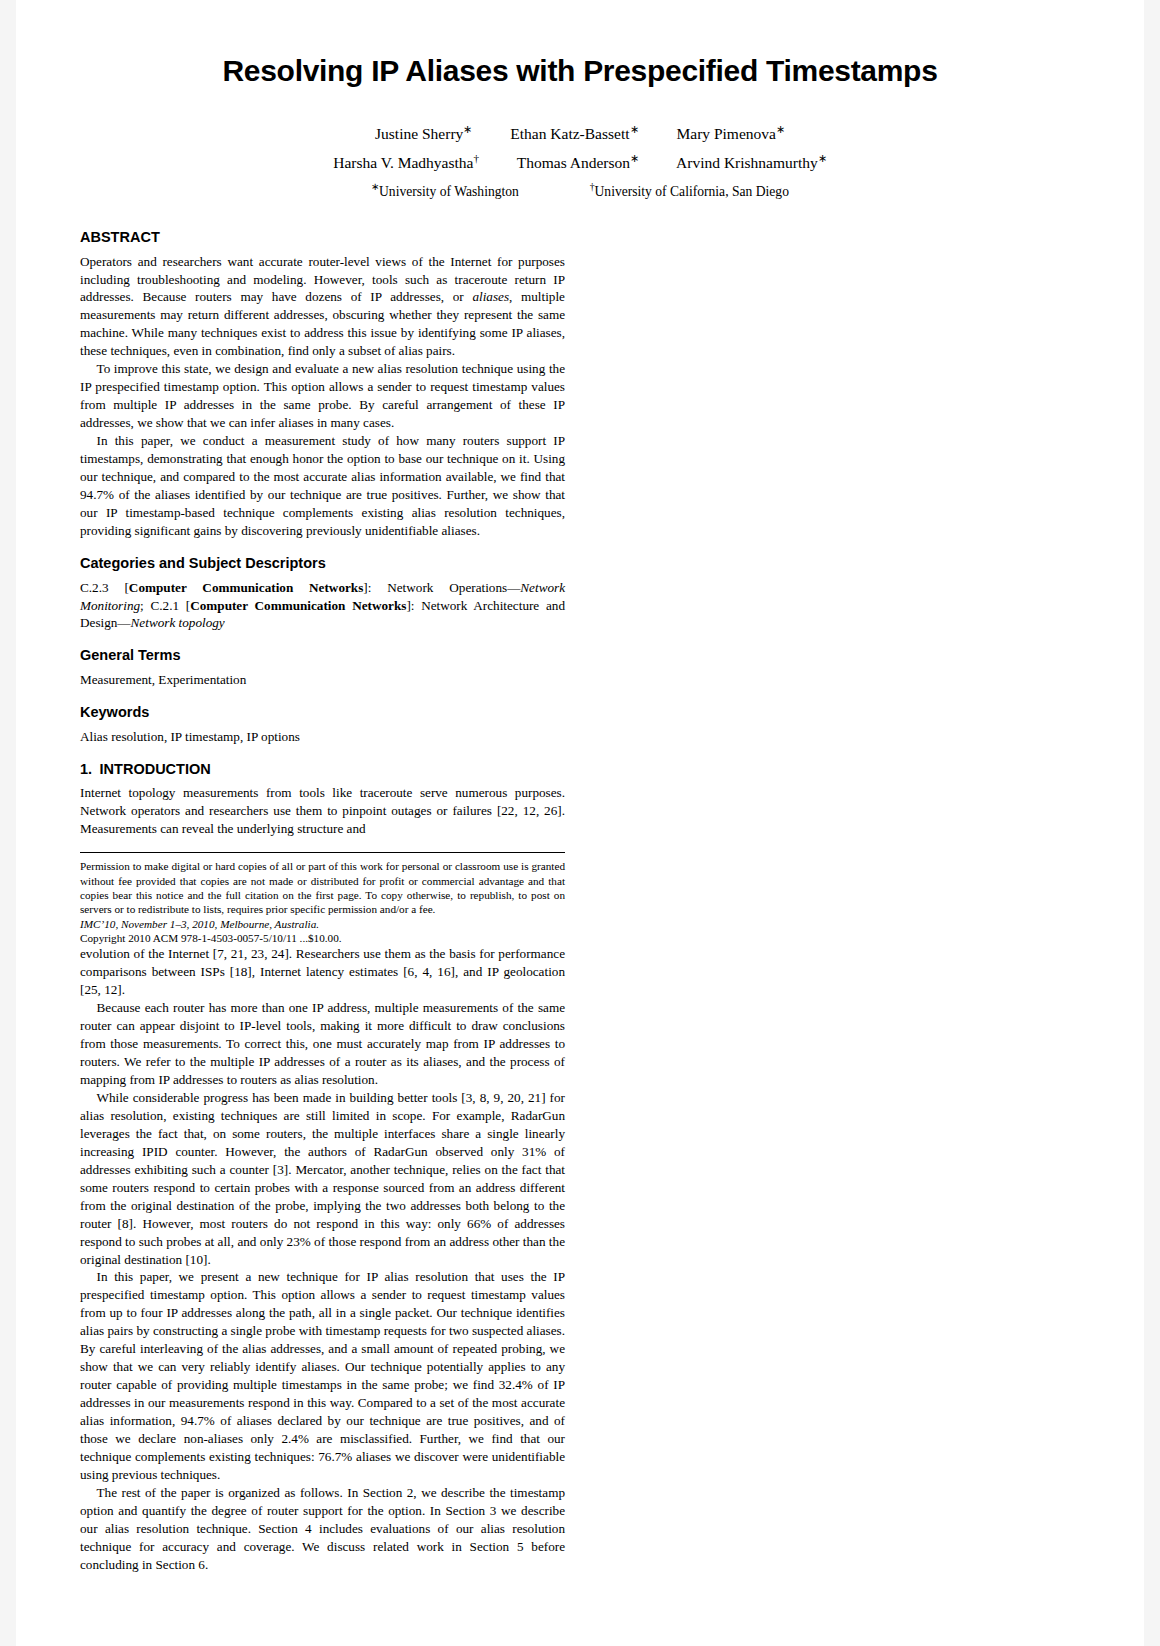Resolving IP Aliases with Prespecified Timestamps
Justine Sherry∗ Ethan Katz-Bassett∗ Mary Pimenova∗ Harsha V. Madhyastha† Thomas Anderson∗ Arvind Krishnamurthy∗
∗University of Washington†University of California, San Diego
ABSTRACT
Operators and researchers want accurate router-level views of the Internet for purposes including troubleshooting and modeling. However, tools such as traceroute return IP addresses. Because routers may have dozens of IP addresses, or aliases, multiple measurements may return different addresses, obscuring whether they represent the same machine. While many techniques exist to address this issue by identifying some IP aliases, these techniques, even in combination, find only a subset of alias pairs.
To improve this state, we design and evaluate a new alias resolution technique using the IP prespecified timestamp option. This option allows a sender to request timestamp values from multiple IP addresses in the same probe. By careful arrangement of these IP addresses, we show that we can infer aliases in many cases.
In this paper, we conduct a measurement study of how many routers support IP timestamps, demonstrating that enough honor the option to base our technique on it. Using our technique, and compared to the most accurate alias information available, we find that 94.7% of the aliases identified by our technique are true positives. Further, we show that our IP timestamp-based technique complements existing alias resolution techniques, providing significant gains by discovering previously unidentifiable aliases.
Categories and Subject Descriptors
C.2.3 [Computer Communication Networks]: Network Operations—Network Monitoring; C.2.1 [Computer Communication Networks]: Network Architecture and Design—Network topology
General Terms
Measurement, Experimentation
Keywords
Alias resolution, IP timestamp, IP options
1. INTRODUCTION
Internet topology measurements from tools like traceroute serve numerous purposes. Network operators and researchers use them to pinpoint outages or failures [22, 12, 26]. Measurements can reveal the underlying structure and
Permission to make digital or hard copies of all or part of this work for personal or classroom use is granted without fee provided that copies are not made or distributed for profit or commercial advantage and that copies bear this notice and the full citation on the first page. To copy otherwise, to republish, to post on servers or to redistribute to lists, requires prior specific permission and/or a fee.
IMC’10, November 1–3, 2010, Melbourne, Australia.
Copyright 2010 ACM 978-1-4503-0057-5/10/11 ...$10.00.
evolution of the Internet [7, 21, 23, 24]. Researchers use them as the basis for performance comparisons between ISPs [18], Internet latency estimates [6, 4, 16], and IP geolocation [25, 12].
Because each router has more than one IP address, multiple measurements of the same router can appear disjoint to IP-level tools, making it more difficult to draw conclusions from those measurements. To correct this, one must accurately map from IP addresses to routers. We refer to the multiple IP addresses of a router as its aliases, and the process of mapping from IP addresses to routers as alias resolution.
While considerable progress has been made in building better tools [3, 8, 9, 20, 21] for alias resolution, existing techniques are still limited in scope. For example, RadarGun leverages the fact that, on some routers, the multiple interfaces share a single linearly increasing IPID counter. However, the authors of RadarGun observed only 31% of addresses exhibiting such a counter [3]. Mercator, another technique, relies on the fact that some routers respond to certain probes with a response sourced from an address different from the original destination of the probe, implying the two addresses both belong to the router [8]. However, most routers do not respond in this way: only 66% of addresses respond to such probes at all, and only 23% of those respond from an address other than the original destination [10].
In this paper, we present a new technique for IP alias resolution that uses the IP prespecified timestamp option. This option allows a sender to request timestamp values from up to four IP addresses along the path, all in a single packet. Our technique identifies alias pairs by constructing a single probe with timestamp requests for two suspected aliases. By careful interleaving of the alias addresses, and a small amount of repeated probing, we show that we can very reliably identify aliases. Our technique potentially applies to any router capable of providing multiple timestamps in the same probe; we find 32.4% of IP addresses in our measurements respond in this way. Compared to a set of the most accurate alias information, 94.7% of aliases declared by our technique are true positives, and of those we declare non-aliases only 2.4% are misclassified. Further, we find that our technique complements existing techniques: 76.7% aliases we discover were unidentifiable using previous techniques.
The rest of the paper is organized as follows. In Section 2, we describe the timestamp option and quantify the degree of router support for the option. In Section 3 we describe our alias resolution technique. Section 4 includes evaluations of our alias resolution technique for accuracy and coverage. We discuss related work in Section 5 before concluding in Section 6.